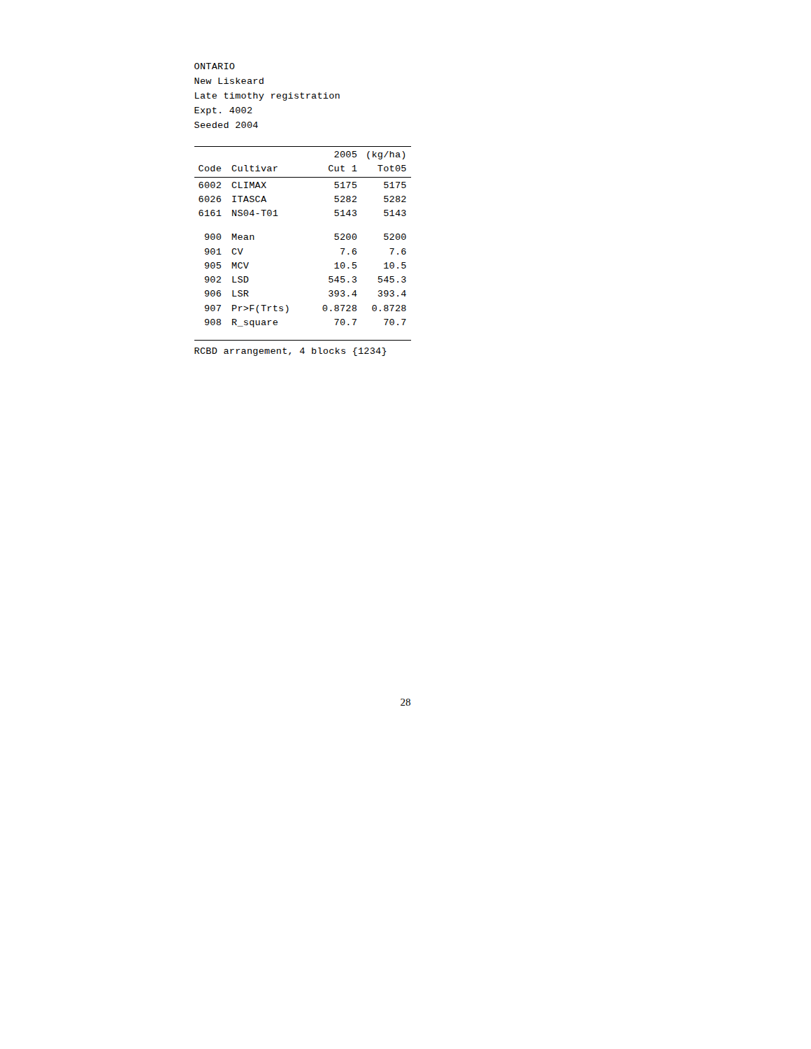ONTARIO
New Liskeard
Late timothy registration
Expt. 4002
Seeded 2004
| | | 2005 | (kg/ha) |
| Code | Cultivar | Cut 1 | Tot05 |
| 6002 | CLIMAX | 5175 | 5175 |
| 6026 | ITASCA | 5282 | 5282 |
| 6161 | NS04-T01 | 5143 | 5143 |
| 900 | Mean | 5200 | 5200 |
| 901 | CV | 7.6 | 7.6 |
| 905 | MCV | 10.5 | 10.5 |
| 902 | LSD | 545.3 | 545.3 |
| 906 | LSR | 393.4 | 393.4 |
| 907 | Pr>F(Trts) | 0.8728 | 0.8728 |
| 908 | R_square | 70.7 | 70.7 |
RCBD arrangement, 4 blocks {1234}
28